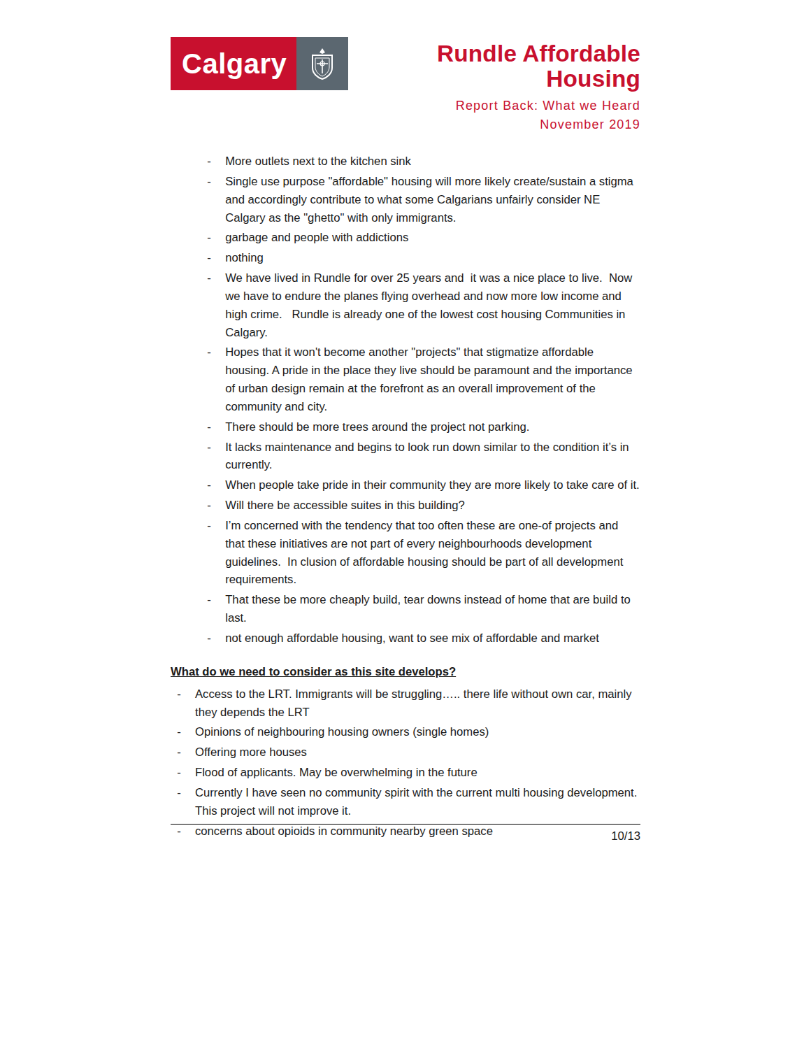Calgary
Rundle Affordable Housing
Report Back: What we Heard
November 2019
More outlets next to the kitchen sink
Single use purpose "affordable" housing will more likely create/sustain a stigma and accordingly contribute to what some Calgarians unfairly consider NE Calgary as the "ghetto" with only immigrants.
garbage and people with addictions
nothing
We have lived in Rundle for over 25 years and it was a nice place to live. Now we have to endure the planes flying overhead and now more low income and high crime. Rundle is already one of the lowest cost housing Communities in Calgary.
Hopes that it won't become another "projects" that stigmatize affordable housing. A pride in the place they live should be paramount and the importance of urban design remain at the forefront as an overall improvement of the community and city.
There should be more trees around the project not parking.
It lacks maintenance and begins to look run down similar to the condition it’s in currently.
When people take pride in their community they are more likely to take care of it.
Will there be accessible suites in this building?
I’m concerned with the tendency that too often these are one-of projects and that these initiatives are not part of every neighbourhoods development guidelines. In clusion of affordable housing should be part of all development requirements.
That these be more cheaply build, tear downs instead of home that are build to last.
not enough affordable housing, want to see mix of affordable and market
What do we need to consider as this site develops?
Access to the LRT. Immigrants will be struggling….. there life without own car, mainly they depends the LRT
Opinions of neighbouring housing owners (single homes)
Offering more houses
Flood of applicants. May be overwhelming in the future
Currently I have seen no community spirit with the current multi housing development. This project will not improve it.
concerns about opioids in community nearby green space
10/13